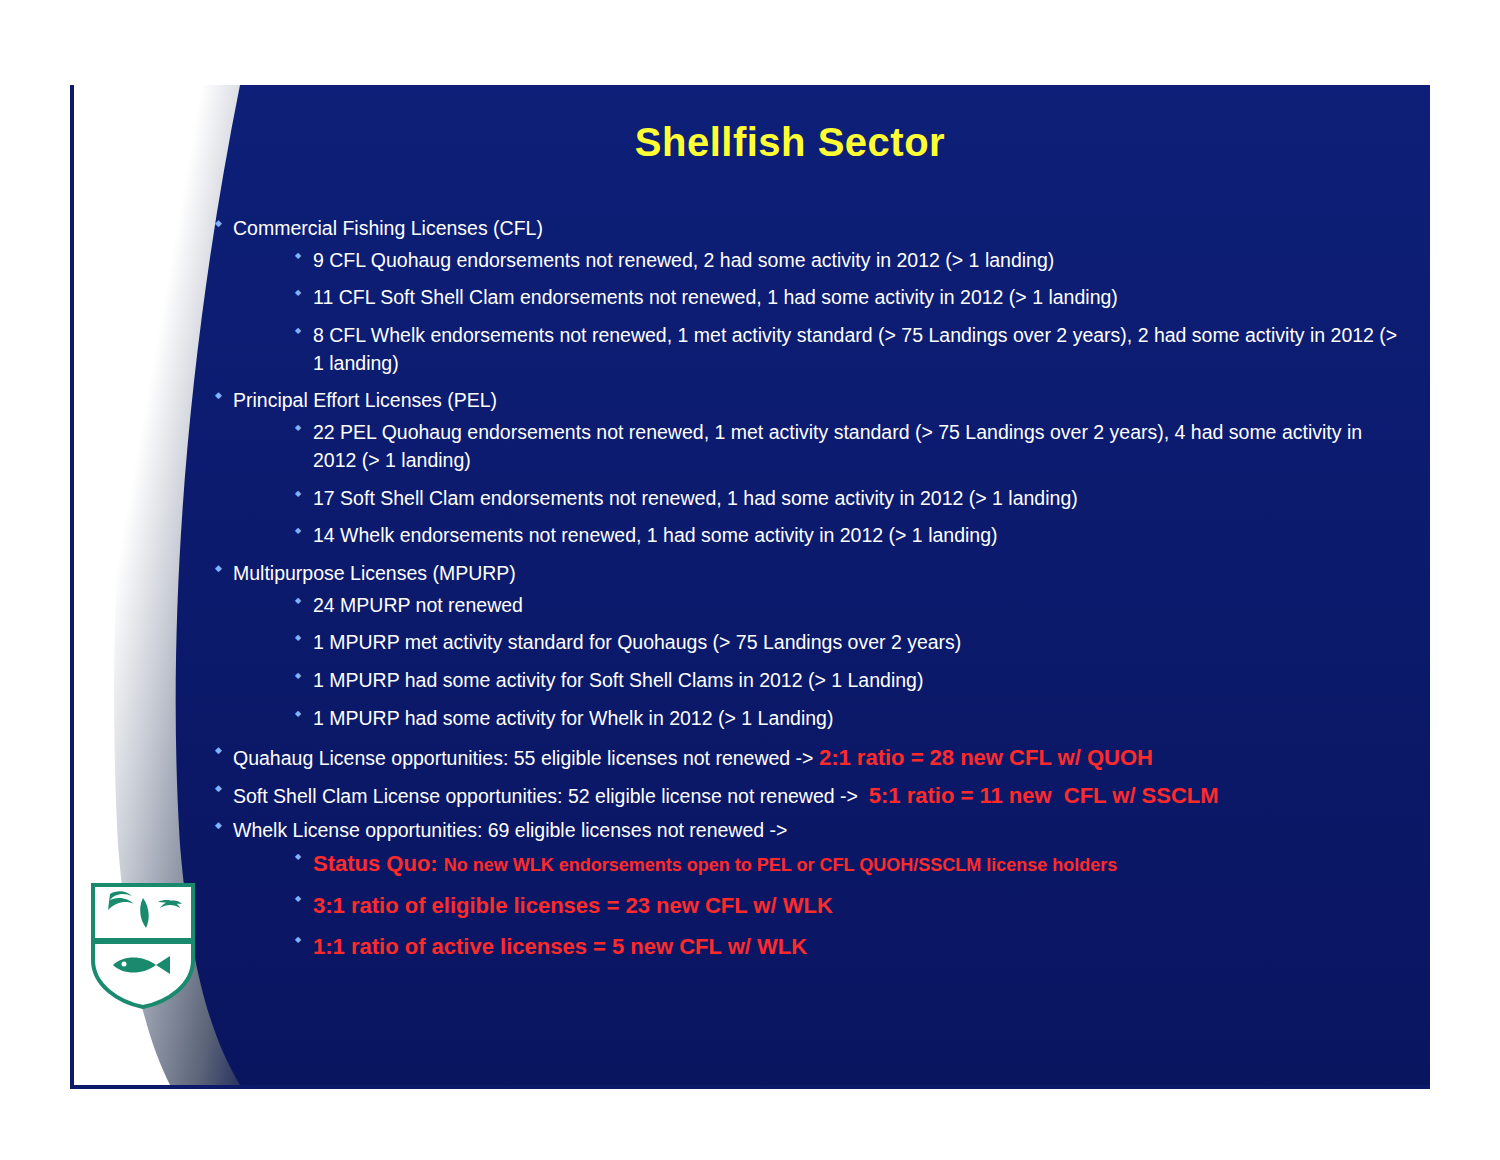Shellfish Sector
Commercial Fishing Licenses (CFL)
9 CFL Quohaug endorsements not renewed, 2 had some activity in 2012 (> 1 landing)
11 CFL Soft Shell Clam endorsements not renewed, 1 had some activity in 2012 (> 1 landing)
8 CFL Whelk endorsements not renewed, 1 met activity standard (> 75 Landings over 2 years), 2 had some activity in 2012 (> 1 landing)
Principal Effort Licenses (PEL)
22 PEL Quohaug endorsements not renewed, 1 met activity standard (> 75 Landings over 2 years), 4 had some activity in 2012 (> 1 landing)
17 Soft Shell Clam endorsements not renewed, 1 had some activity in 2012 (> 1 landing)
14 Whelk endorsements not renewed, 1 had some activity in 2012 (> 1 landing)
Multipurpose Licenses (MPURP)
24 MPURP not renewed
1 MPURP met activity standard for Quohaugs (> 75 Landings over 2 years)
1 MPURP had some activity for Soft Shell Clams in 2012 (> 1 Landing)
1 MPURP had some activity for Whelk in 2012 (> 1 Landing)
Quahaug License opportunities: 55 eligible licenses not renewed -> 2:1 ratio = 28 new CFL w/ QUOH
Soft Shell Clam License opportunities: 52 eligible license not renewed -> 5:1 ratio = 11 new CFL w/ SSCLM
Whelk License opportunities: 69 eligible licenses not renewed ->
Status Quo: No new WLK endorsements open to PEL or CFL QUOH/SSCLM license holders
3:1 ratio of eligible licenses = 23 new CFL w/ WLK
1:1 ratio of active licenses = 5 new CFL w/ WLK